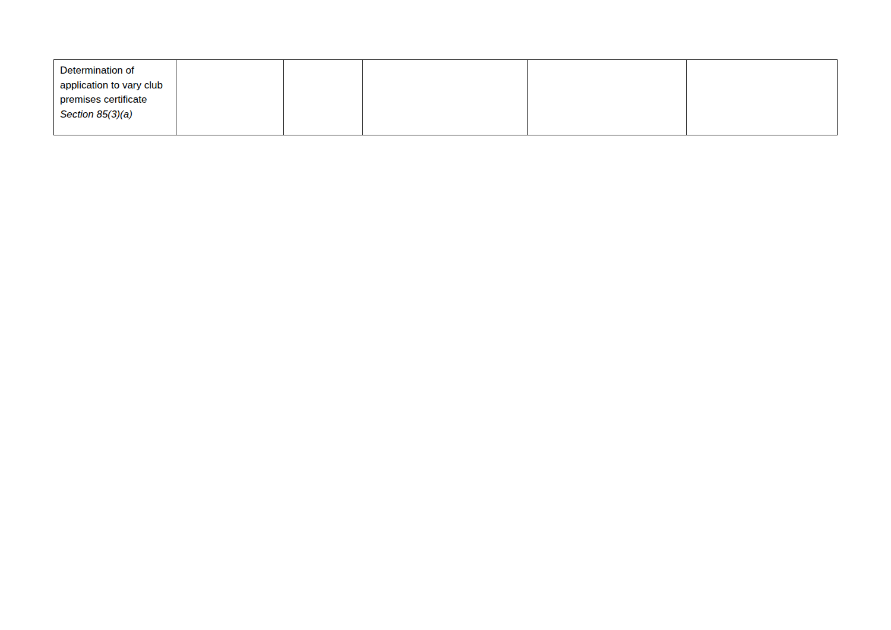| Determination of application to vary club premises certificate Section 85(3)(a) | | | | | |